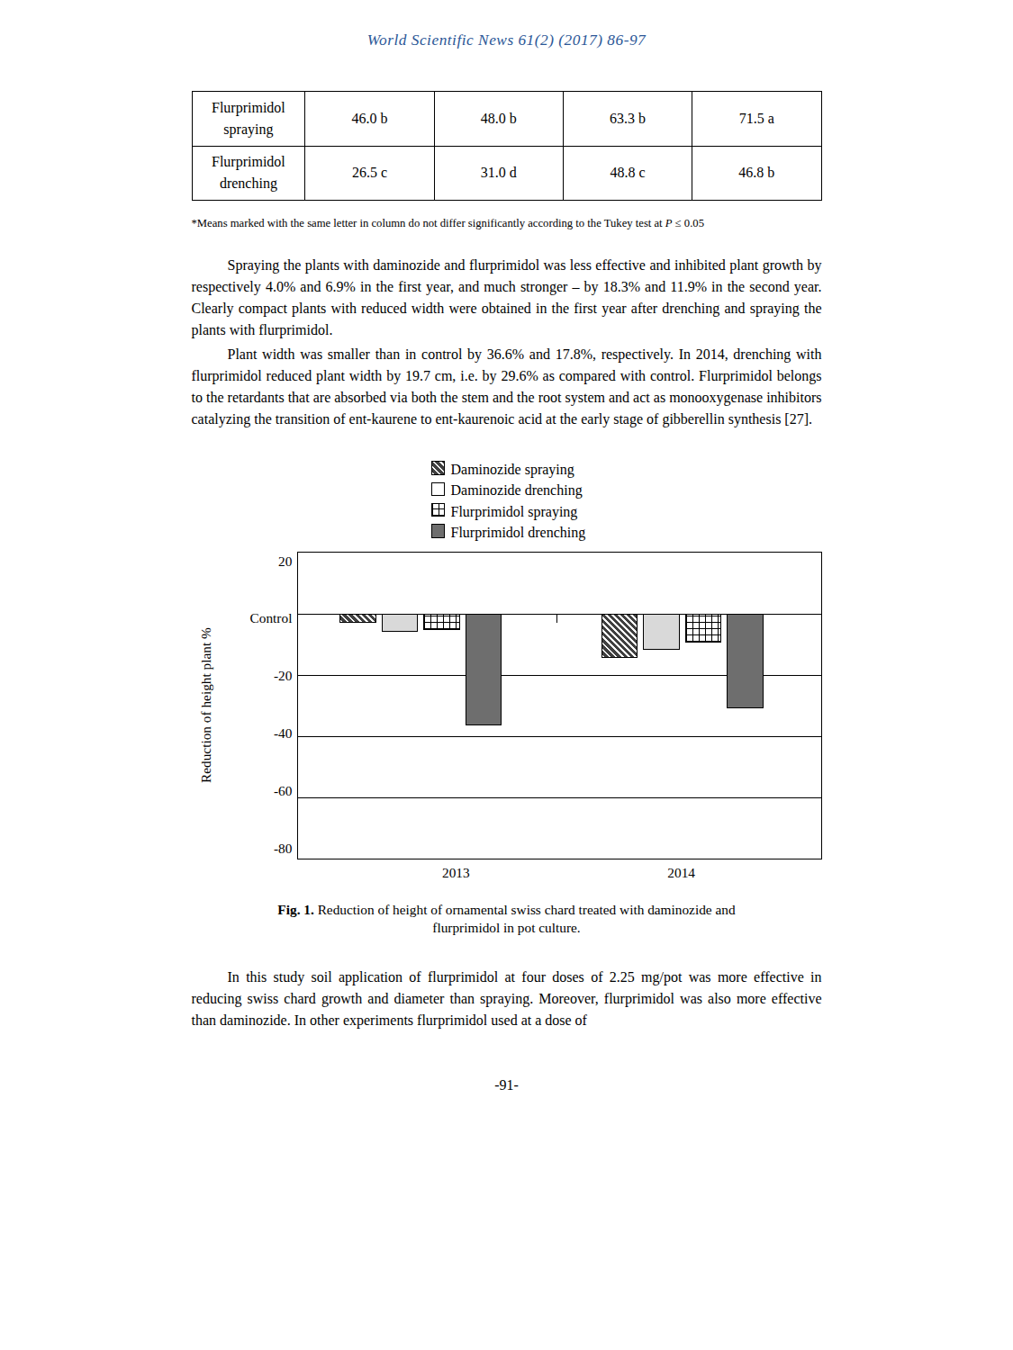World Scientific News 61(2) (2017) 86-97
| Flurprimidol spraying | 46.0 b | 48.0 b | 63.3 b | 71.5 a |
| Flurprimidol drenching | 26.5 c | 31.0 d | 48.8 c | 46.8 b |
*Means marked with the same letter in column do not differ significantly according to the Tukey test at P ≤ 0.05
Spraying the plants with daminozide and flurprimidol was less effective and inhibited plant growth by respectively 4.0% and 6.9% in the first year, and much stronger – by 18.3% and 11.9% in the second year. Clearly compact plants with reduced width were obtained in the first year after drenching and spraying the plants with flurprimidol.
Plant width was smaller than in control by 36.6% and 17.8%, respectively. In 2014, drenching with flurprimidol reduced plant width by 19.7 cm, i.e. by 29.6% as compared with control. Flurprimidol belongs to the retardants that are absorbed via both the stem and the root system and act as monooxygenase inhibitors catalyzing the transition of ent-kaurene to ent-kaurenoic acid at the early stage of gibberellin synthesis [27].
Daminozide spraying
Daminozide drenching
Flurprimidol spraying
Flurprimidol drenching
Reduction of height plant %
20
Control
-20
-40
-60
-80
2013
2014
Fig. 1. Reduction of height of ornamental swiss chard treated with daminozide and
flurprimidol in pot culture.
In this study soil application of flurprimidol at four doses of 2.25 mg/pot was more effective in reducing swiss chard growth and diameter than spraying. Moreover, flurprimidol was also more effective than daminozide. In other experiments flurprimidol used at a dose of
-91-